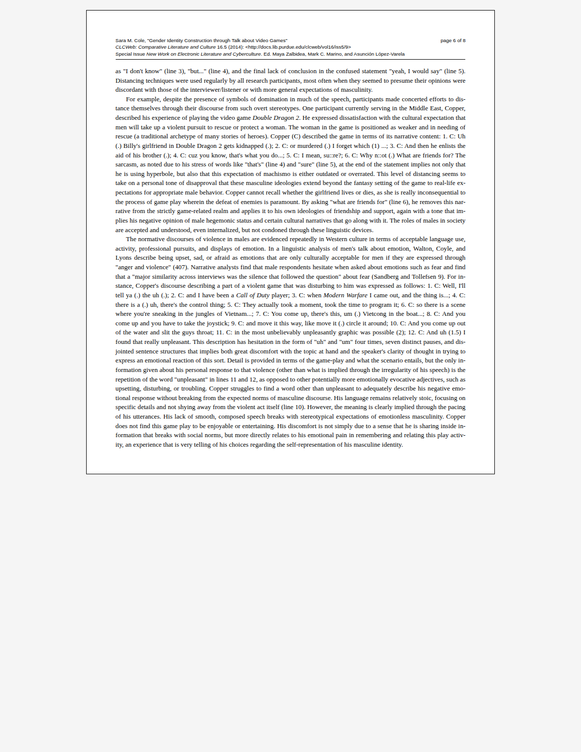Sara M. Cole, "Gender Identity Construction through Talk about Video Games" page 6 of 8
CLCWeb: Comparative Literature and Culture 16.5 (2014): <http://docs.lib.purdue.edu/clcweb/vol16/iss5/9>
Special Issue New Work on Electronic Literature and Cyberculture. Ed. Maya Zalbidea, Mark C. Marino, and Asunción López-Varela
as "I don't know" (line 3), "but..." (line 4), and the final lack of conclusion in the confused statement "yeah, I would say" (line 5). Distancing techniques were used regularly by all research participants, most often when they seemed to presume their opinions were discordant with those of the interviewer/listener or with more general expectations of masculinity.
For example, despite the presence of symbols of domination in much of the speech, participants made concerted efforts to distance themselves through their discourse from such overt stereotypes. One participant currently serving in the Middle East, Copper, described his experience of playing the video game Double Dragon 2. He expressed dissatisfaction with the cultural expectation that men will take up a violent pursuit to rescue or protect a woman. The woman in the game is positioned as weaker and in needing of rescue (a traditional archetype of many stories of heroes). Copper (C) described the game in terms of its narrative content: 1. C: Uh (.) Billy's girlfriend in Double Dragon 2 gets kidnapped (.); 2. C: or murdered (.) I forget which (1) ...; 3. C: And then he enlists the aid of his brother (.); 4. C: cuz you know, that's what you do...; 5. C: I mean, su::re?; 6. C: Why n::ot (.) What are friends for? The sarcasm, as noted due to his stress of words like "that's" (line 4) and "sure" (line 5), at the end of the statement implies not only that he is using hyperbole, but also that this expectation of machismo is either outdated or overrated. This level of distancing seems to take on a personal tone of disapproval that these masculine ideologies extend beyond the fantasy setting of the game to real-life expectations for appropriate male behavior. Copper cannot recall whether the girlfriend lives or dies, as she is really inconsequential to the process of game play wherein the defeat of enemies is paramount. By asking "what are friends for" (line 6), he removes this narrative from the strictly game-related realm and applies it to his own ideologies of friendship and support, again with a tone that implies his negative opinion of male hegemonic status and certain cultural narratives that go along with it. The roles of males in society are accepted and understood, even internalized, but not condoned through these linguistic devices.
The normative discourses of violence in males are evidenced repeatedly in Western culture in terms of acceptable language use, activity, professional pursuits, and displays of emotion. In a linguistic analysis of men's talk about emotion, Walton, Coyle, and Lyons describe being upset, sad, or afraid as emotions that are only culturally acceptable for men if they are expressed through "anger and violence" (407). Narrative analysts find that male respondents hesitate when asked about emotions such as fear and find that a "major similarity across interviews was the silence that followed the question" about fear (Sandberg and Tollefsen 9). For instance, Copper's discourse describing a part of a violent game that was disturbing to him was expressed as follows: 1. C: Well, I'll tell ya (.) the uh (.); 2. C: and I have been a Call of Duty player; 3. C: when Modern Warfare I came out, and the thing is...; 4. C: there is a (.) uh, there's the control thing; 5. C: They actually took a moment, took the time to program it; 6. C: so there is a scene where you're sneaking in the jungles of Vietnam...; 7. C: You come up, there's this, um (.) Vietcong in the boat...; 8. C: And you come up and you have to take the joystick; 9. C: and move it this way, like move it (.) circle it around; 10. C: And you come up out of the water and slit the guys throat; 11. C: in the most unbelievably unpleasantly graphic was possible (2); 12. C: And uh (1.5) I found that really unpleasant. This description has hesitation in the form of "uh" and "um" four times, seven distinct pauses, and disjointed sentence structures that implies both great discomfort with the topic at hand and the speaker's clarity of thought in trying to express an emotional reaction of this sort. Detail is provided in terms of the game-play and what the scenario entails, but the only information given about his personal response to that violence (other than what is implied through the irregularity of his speech) is the repetition of the word "unpleasant" in lines 11 and 12, as opposed to other potentially more emotionally evocative adjectives, such as upsetting, disturbing, or troubling. Copper struggles to find a word other than unpleasant to adequately describe his negative emotional response without breaking from the expected norms of masculine discourse. His language remains relatively stoic, focusing on specific details and not shying away from the violent act itself (line 10). However, the meaning is clearly implied through the pacing of his utterances. His lack of smooth, composed speech breaks with stereotypical expectations of emotionless masculinity. Copper does not find this game play to be enjoyable or entertaining. His discomfort is not simply due to a sense that he is sharing inside information that breaks with social norms, but more directly relates to his emotional pain in remembering and relating this play activity, an experience that is very telling of his choices regarding the self-representation of his masculine identity.